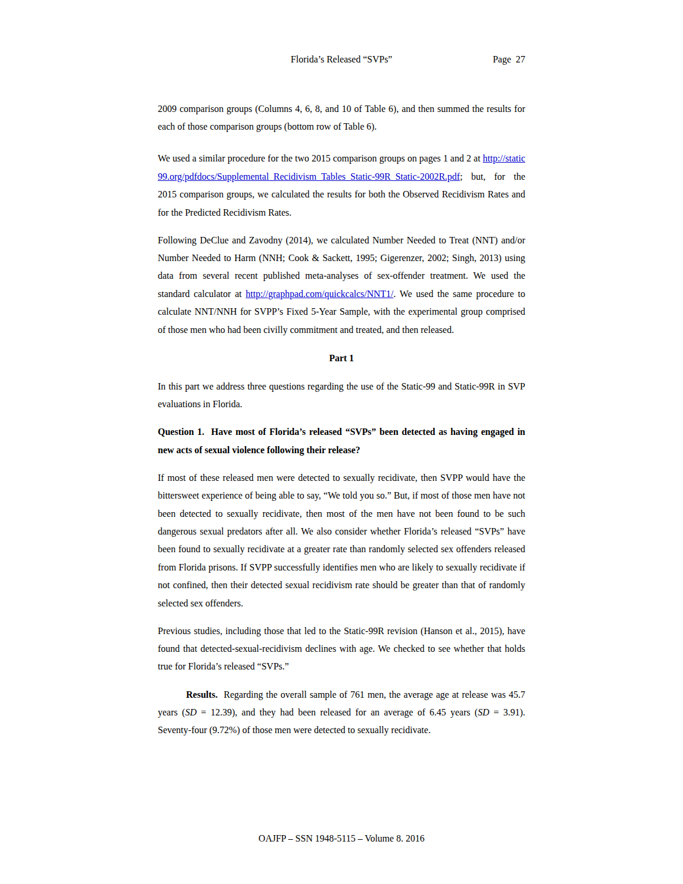Florida’s Released “SVPs” Page 27
2009 comparison groups (Columns 4, 6, 8, and 10 of Table 6), and then summed the results for each of those comparison groups (bottom row of Table 6).
We used a similar procedure for the two 2015 comparison groups on pages 1 and 2 at http://static99.org/pdfdocs/Supplemental_Recidivism_Tables_Static-99R_Static-2002R.pdf; but, for the 2015 comparison groups, we calculated the results for both the Observed Recidivism Rates and for the Predicted Recidivism Rates.
Following DeClue and Zavodny (2014), we calculated Number Needed to Treat (NNT) and/or Number Needed to Harm (NNH; Cook & Sackett, 1995; Gigerenzer, 2002; Singh, 2013) using data from several recent published meta-analyses of sex-offender treatment. We used the standard calculator at http://graphpad.com/quickcalcs/NNT1/. We used the same procedure to calculate NNT/NNH for SVPP’s Fixed 5-Year Sample, with the experimental group comprised of those men who had been civilly commitment and treated, and then released.
Part 1
In this part we address three questions regarding the use of the Static-99 and Static-99R in SVP evaluations in Florida.
Question 1. Have most of Florida’s released “SVPs” been detected as having engaged in new acts of sexual violence following their release?
If most of these released men were detected to sexually recidivate, then SVPP would have the bittersweet experience of being able to say, “We told you so.” But, if most of those men have not been detected to sexually recidivate, then most of the men have not been found to be such dangerous sexual predators after all. We also consider whether Florida’s released “SVPs” have been found to sexually recidivate at a greater rate than randomly selected sex offenders released from Florida prisons. If SVPP successfully identifies men who are likely to sexually recidivate if not confined, then their detected sexual recidivism rate should be greater than that of randomly selected sex offenders.
Previous studies, including those that led to the Static-99R revision (Hanson et al., 2015), have found that detected-sexual-recidivism declines with age. We checked to see whether that holds true for Florida’s released “SVPs.”
Results. Regarding the overall sample of 761 men, the average age at release was 45.7 years (SD = 12.39), and they had been released for an average of 6.45 years (SD = 3.91). Seventy-four (9.72%) of those men were detected to sexually recidivate.
OAJFP – SSN 1948-5115 – Volume 8. 2016